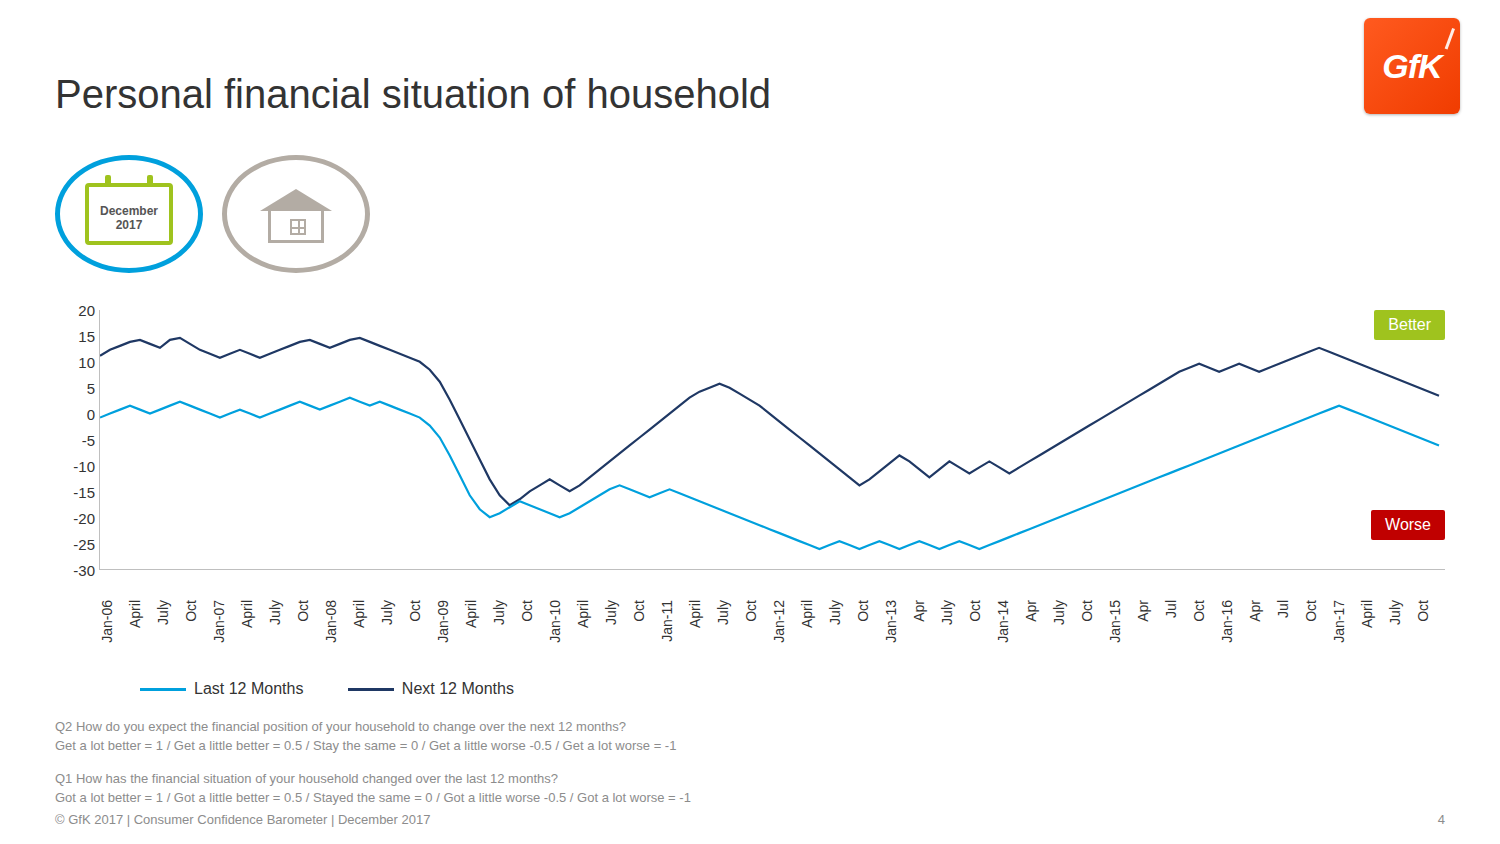GfK
Personal financial situation of household
December
2017
20 15 10 5 0 -5 -10 -15 -20 -25 -30
Better
Worse
Jan-06 April July Oct Jan-07 April July Oct Jan-08 April July Oct Jan-09 April July Oct Jan-10 April July Oct Jan-11 April July Oct Jan-12 April July Oct Jan-13 Apr July Oct Jan-14 Apr July Oct Jan-15 Apr Jul Oct Jan-16 Apr Jul Oct Jan-17 April July Oct
Last 12 Months Next 12 Months
Q2 How do you expect the financial position of your household to change over the next 12 months?
Get a lot better = 1 / Get a little better = 0.5 / Stay the same = 0 / Get a little worse -0.5 / Get a lot worse = -1
Q1 How has the financial situation of your household changed over the last 12 months?
Got a lot better = 1 / Got a little better = 0.5 / Stayed the same = 0 / Got a little worse -0.5 / Got a lot worse = -1
© GfK 2017 | Consumer Confidence Barometer | December 2017
4